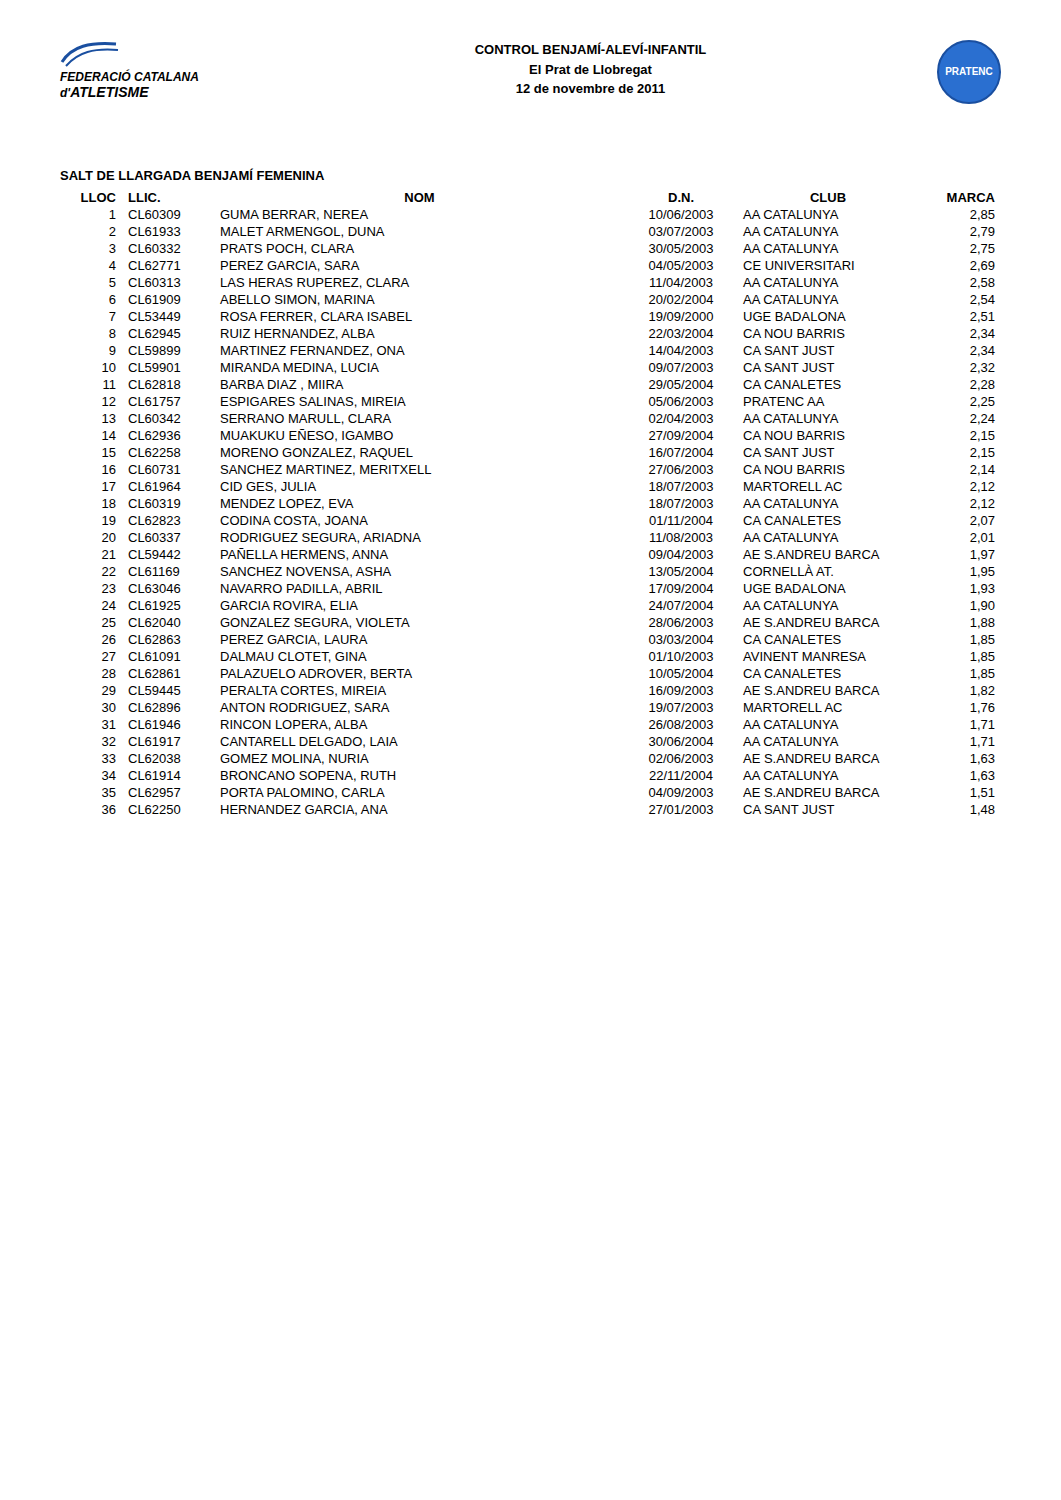FEDERACIÓ CATALANA d'ATLETISME
CONTROL BENJAMÍ-ALEVÍ-INFANTIL
El Prat de Llobregat
12 de novembre de 2011
PRATENC
AA
SALT DE LLARGADA BENJAMÍ FEMENINA
| LLOC | LLIC. | NOM | D.N. | CLUB | MARCA |
| --- | --- | --- | --- | --- | --- |
| 1 | CL60309 | GUMA BERRAR, NEREA | 10/06/2003 | AA CATALUNYA | 2,85 |
| 2 | CL61933 | MALET ARMENGOL, DUNA | 03/07/2003 | AA CATALUNYA | 2,79 |
| 3 | CL60332 | PRATS POCH, CLARA | 30/05/2003 | AA CATALUNYA | 2,75 |
| 4 | CL62771 | PEREZ GARCIA, SARA | 04/05/2003 | CE UNIVERSITARI | 2,69 |
| 5 | CL60313 | LAS HERAS RUPEREZ, CLARA | 11/04/2003 | AA CATALUNYA | 2,58 |
| 6 | CL61909 | ABELLO SIMON, MARINA | 20/02/2004 | AA CATALUNYA | 2,54 |
| 7 | CL53449 | ROSA FERRER, CLARA ISABEL | 19/09/2000 | UGE BADALONA | 2,51 |
| 8 | CL62945 | RUIZ HERNANDEZ, ALBA | 22/03/2004 | CA NOU BARRIS | 2,34 |
| 9 | CL59899 | MARTINEZ FERNANDEZ, ONA | 14/04/2003 | CA SANT JUST | 2,34 |
| 10 | CL59901 | MIRANDA MEDINA, LUCIA | 09/07/2003 | CA SANT JUST | 2,32 |
| 11 | CL62818 | BARBA DIAZ , MIIRA | 29/05/2004 | CA CANALETES | 2,28 |
| 12 | CL61757 | ESPIGARES SALINAS, MIREIA | 05/06/2003 | PRATENC AA | 2,25 |
| 13 | CL60342 | SERRANO MARULL, CLARA | 02/04/2003 | AA CATALUNYA | 2,24 |
| 14 | CL62936 | MUAKUKU EÑESO, IGAMBO | 27/09/2004 | CA NOU BARRIS | 2,15 |
| 15 | CL62258 | MORENO GONZALEZ, RAQUEL | 16/07/2004 | CA SANT JUST | 2,15 |
| 16 | CL60731 | SANCHEZ MARTINEZ, MERITXELL | 27/06/2003 | CA NOU BARRIS | 2,14 |
| 17 | CL61964 | CID GES, JULIA | 18/07/2003 | MARTORELL AC | 2,12 |
| 18 | CL60319 | MENDEZ LOPEZ, EVA | 18/07/2003 | AA CATALUNYA | 2,12 |
| 19 | CL62823 | CODINA COSTA, JOANA | 01/11/2004 | CA CANALETES | 2,07 |
| 20 | CL60337 | RODRIGUEZ SEGURA, ARIADNA | 11/08/2003 | AA CATALUNYA | 2,01 |
| 21 | CL59442 | PAÑELLA HERMENS, ANNA | 09/04/2003 | AE S.ANDREU BARCA | 1,97 |
| 22 | CL61169 | SANCHEZ NOVENSA, ASHA | 13/05/2004 | CORNELLÀ AT. | 1,95 |
| 23 | CL63046 | NAVARRO PADILLA, ABRIL | 17/09/2004 | UGE BADALONA | 1,93 |
| 24 | CL61925 | GARCIA ROVIRA, ELIA | 24/07/2004 | AA CATALUNYA | 1,90 |
| 25 | CL62040 | GONZALEZ SEGURA, VIOLETA | 28/06/2003 | AE S.ANDREU BARCA | 1,88 |
| 26 | CL62863 | PEREZ GARCIA, LAURA | 03/03/2004 | CA CANALETES | 1,85 |
| 27 | CL61091 | DALMAU CLOTET, GINA | 01/10/2003 | AVINENT MANRESA | 1,85 |
| 28 | CL62861 | PALAZUELO ADROVER, BERTA | 10/05/2004 | CA CANALETES | 1,85 |
| 29 | CL59445 | PERALTA CORTES, MIREIA | 16/09/2003 | AE S.ANDREU BARCA | 1,82 |
| 30 | CL62896 | ANTON RODRIGUEZ, SARA | 19/07/2003 | MARTORELL AC | 1,76 |
| 31 | CL61946 | RINCON LOPERA, ALBA | 26/08/2003 | AA CATALUNYA | 1,71 |
| 32 | CL61917 | CANTARELL DELGADO, LAIA | 30/06/2004 | AA CATALUNYA | 1,71 |
| 33 | CL62038 | GOMEZ MOLINA, NURIA | 02/06/2003 | AE S.ANDREU BARCA | 1,63 |
| 34 | CL61914 | BRONCANO SOPENA, RUTH | 22/11/2004 | AA CATALUNYA | 1,63 |
| 35 | CL62957 | PORTA PALOMINO, CARLA | 04/09/2003 | AE S.ANDREU BARCA | 1,51 |
| 36 | CL62250 | HERNANDEZ GARCIA, ANA | 27/01/2003 | CA SANT JUST | 1,48 |